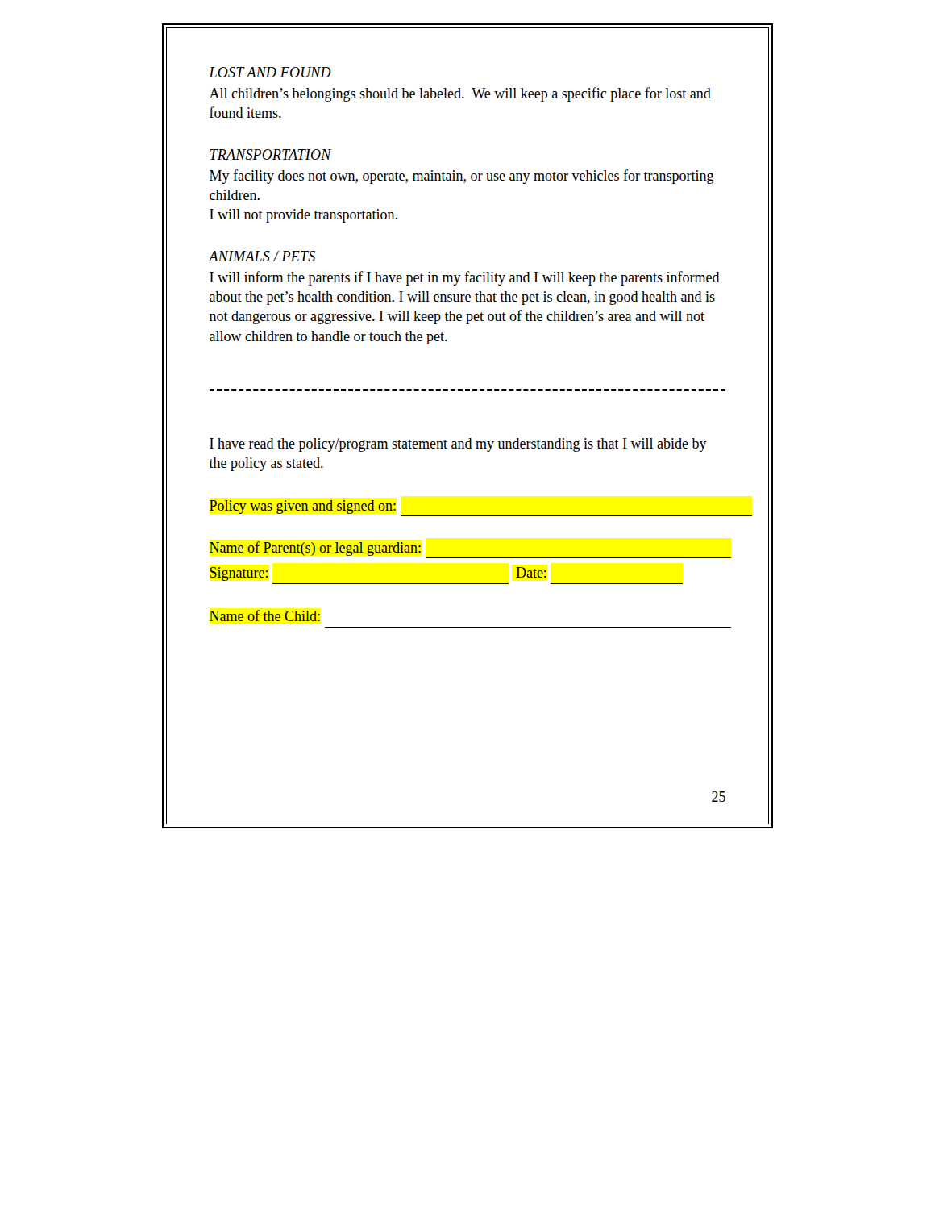LOST AND FOUND
All children’s belongings should be labeled. We will keep a specific place for lost and found items.
TRANSPORTATION
My facility does not own, operate, maintain, or use any motor vehicles for transporting children.
I will not provide transportation.
ANIMALS / PETS
I will inform the parents if I have pet in my facility and I will keep the parents informed about the pet’s health condition. I will ensure that the pet is clean, in good health and is not dangerous or aggressive. I will keep the pet out of the children’s area and will not allow children to handle or touch the pet.
I have read the policy/program statement and my understanding is that I will abide by the policy as stated.
Policy was given and signed on:
Name of Parent(s) or legal guardian:
Signature: Date:
Name of the Child:
25